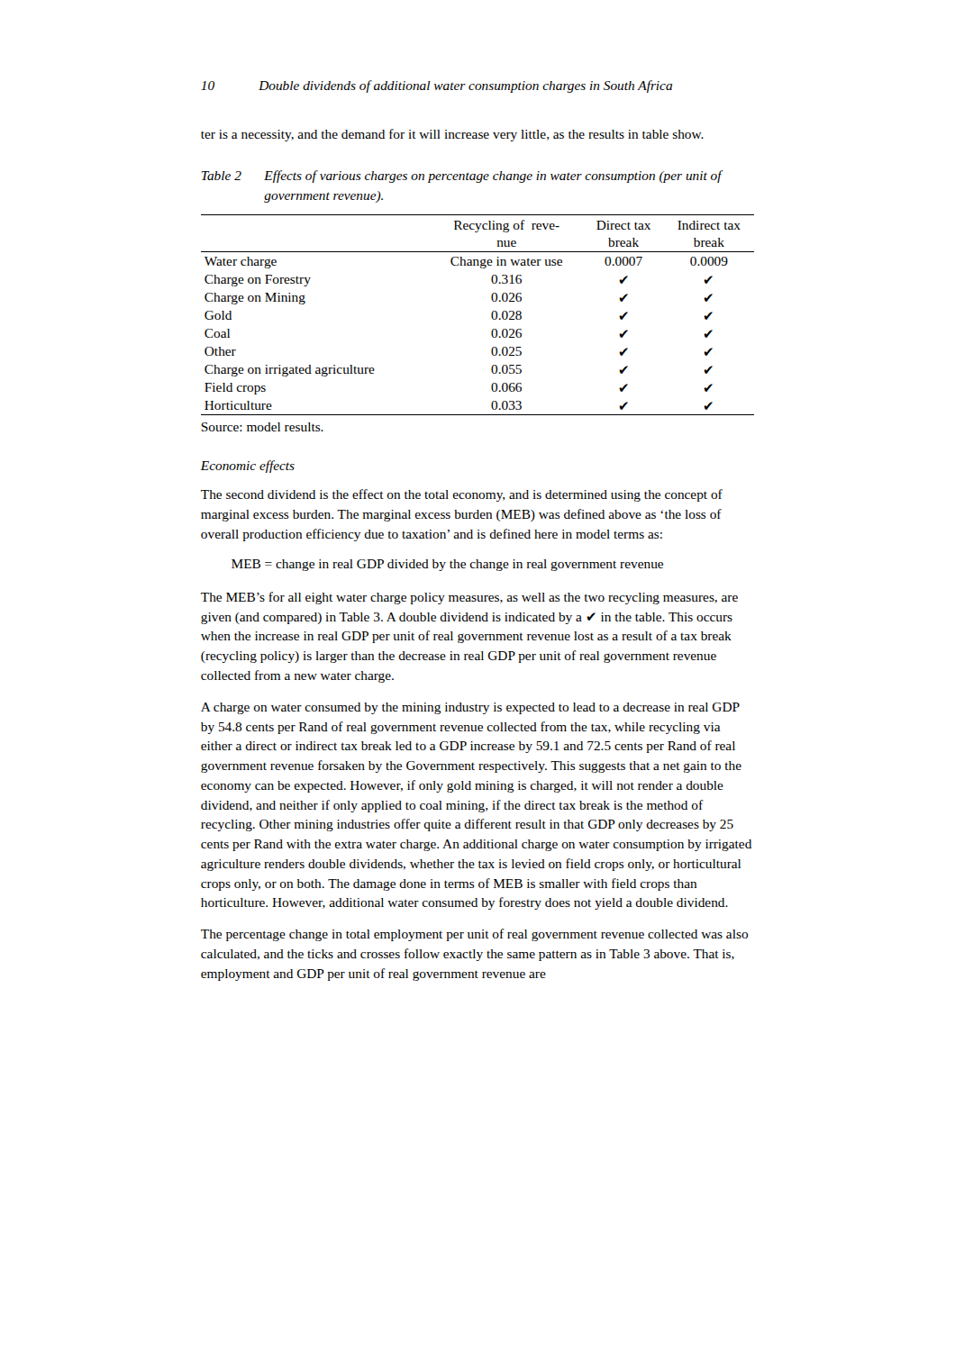10 Double dividends of additional water consumption charges in South Africa
ter is a necessity, and the demand for it will increase very little, as the results in table show.
Table 2 Effects of various charges on percentage change in water consumption (per unit of government revenue).
| | Recycling of reve- nue | Direct tax break | Indirect tax break |
| --- | --- | --- | --- |
| Water charge | Change in water use | 0.0007 | 0.0009 |
| Charge on Forestry | 0.316 | ✔ | ✔ |
| Charge on Mining | 0.026 | ✔ | ✔ |
| Gold | 0.028 | ✔ | ✔ |
| Coal | 0.026 | ✔ | ✔ |
| Other | 0.025 | ✔ | ✔ |
| Charge on irrigated agriculture | 0.055 | ✔ | ✔ |
| Field crops | 0.066 | ✔ | ✔ |
| Horticulture | 0.033 | ✔ | ✔ |
Source: model results.
Economic effects
The second dividend is the effect on the total economy, and is determined using the concept of marginal excess burden. The marginal excess burden (MEB) was defined above as ‘the loss of overall production efficiency due to taxation’ and is defined here in model terms as:
MEB = change in real GDP divided by the change in real government revenue
The MEB’s for all eight water charge policy measures, as well as the two recycling measures, are given (and compared) in Table 3. A double dividend is indicated by a ✔ in the table. This occurs when the increase in real GDP per unit of real government revenue lost as a result of a tax break (recycling policy) is larger than the decrease in real GDP per unit of real government revenue collected from a new water charge.
A charge on water consumed by the mining industry is expected to lead to a decrease in real GDP by 54.8 cents per Rand of real government revenue collected from the tax, while recycling via either a direct or indirect tax break led to a GDP increase by 59.1 and 72.5 cents per Rand of real government revenue forsaken by the Government respectively. This suggests that a net gain to the economy can be expected. However, if only gold mining is charged, it will not render a double dividend, and neither if only applied to coal mining, if the direct tax break is the method of recycling. Other mining industries offer quite a different result in that GDP only decreases by 25 cents per Rand with the extra water charge. An additional charge on water consumption by irrigated agriculture renders double dividends, whether the tax is levied on field crops only, or horticultural crops only, or on both. The damage done in terms of MEB is smaller with field crops than horticulture. However, additional water consumed by forestry does not yield a double dividend.
The percentage change in total employment per unit of real government revenue collected was also calculated, and the ticks and crosses follow exactly the same pattern as in Table 3 above. That is, employment and GDP per unit of real government revenue are